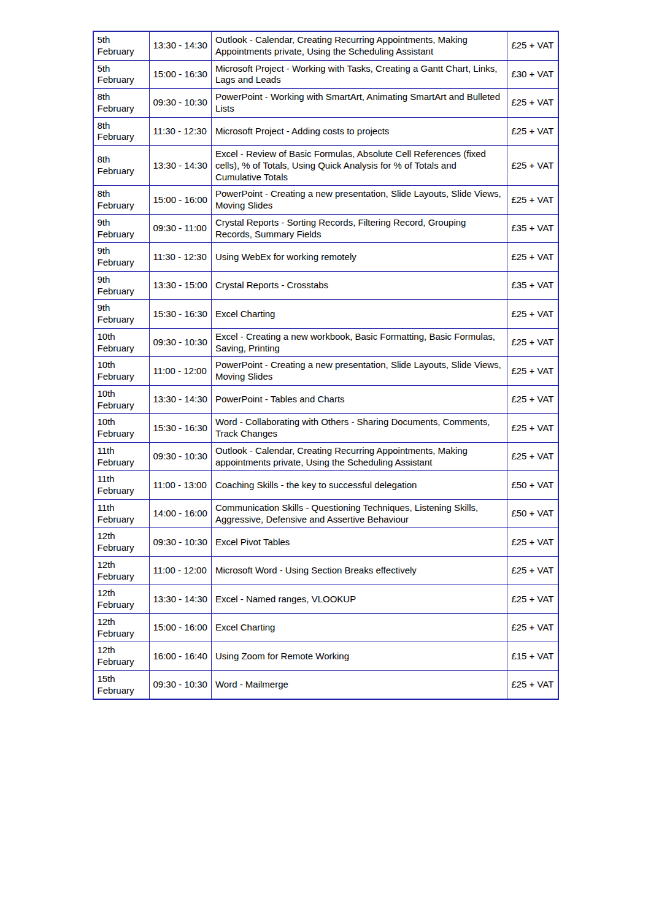| 5th February | 13:30 - 14:30 | Outlook - Calendar, Creating Recurring Appointments, Making Appointments private, Using the Scheduling Assistant | £25 + VAT |
| 5th February | 15:00 - 16:30 | Microsoft Project - Working with Tasks, Creating a Gantt Chart, Links, Lags and Leads | £30 + VAT |
| 8th February | 09:30 - 10:30 | PowerPoint - Working with SmartArt, Animating SmartArt and Bulleted Lists | £25 + VAT |
| 8th February | 11:30 - 12:30 | Microsoft Project - Adding costs to projects | £25 + VAT |
| 8th February | 13:30 - 14:30 | Excel - Review of Basic Formulas, Absolute Cell References (fixed cells), % of Totals, Using Quick Analysis for % of Totals and Cumulative Totals | £25 + VAT |
| 8th February | 15:00 - 16:00 | PowerPoint - Creating a new presentation, Slide Layouts, Slide Views, Moving Slides | £25 + VAT |
| 9th February | 09:30 - 11:00 | Crystal Reports - Sorting Records, Filtering Record, Grouping Records, Summary Fields | £35 + VAT |
| 9th February | 11:30 - 12:30 | Using WebEx for working remotely | £25 + VAT |
| 9th February | 13:30 - 15:00 | Crystal Reports - Crosstabs | £35 + VAT |
| 9th February | 15:30 - 16:30 | Excel Charting | £25 + VAT |
| 10th February | 09:30 - 10:30 | Excel - Creating a new workbook, Basic Formatting, Basic Formulas, Saving, Printing | £25 + VAT |
| 10th February | 11:00 - 12:00 | PowerPoint - Creating a new presentation, Slide Layouts, Slide Views, Moving Slides | £25 + VAT |
| 10th February | 13:30 - 14:30 | PowerPoint - Tables and Charts | £25 + VAT |
| 10th February | 15:30 - 16:30 | Word - Collaborating with Others - Sharing Documents, Comments, Track Changes | £25 + VAT |
| 11th February | 09:30 - 10:30 | Outlook - Calendar, Creating Recurring Appointments, Making appointments private, Using the Scheduling Assistant | £25 + VAT |
| 11th February | 11:00 - 13:00 | Coaching Skills - the key to successful delegation | £50 + VAT |
| 11th February | 14:00 - 16:00 | Communication Skills - Questioning Techniques, Listening Skills, Aggressive, Defensive and Assertive Behaviour | £50 + VAT |
| 12th February | 09:30 - 10:30 | Excel Pivot Tables | £25 + VAT |
| 12th February | 11:00 - 12:00 | Microsoft Word - Using Section Breaks effectively | £25 + VAT |
| 12th February | 13:30 - 14:30 | Excel - Named ranges, VLOOKUP | £25 + VAT |
| 12th February | 15:00 - 16:00 | Excel Charting | £25 + VAT |
| 12th February | 16:00 - 16:40 | Using Zoom for Remote Working | £15 + VAT |
| 15th February | 09:30 - 10:30 | Word - Mailmerge | £25 + VAT |